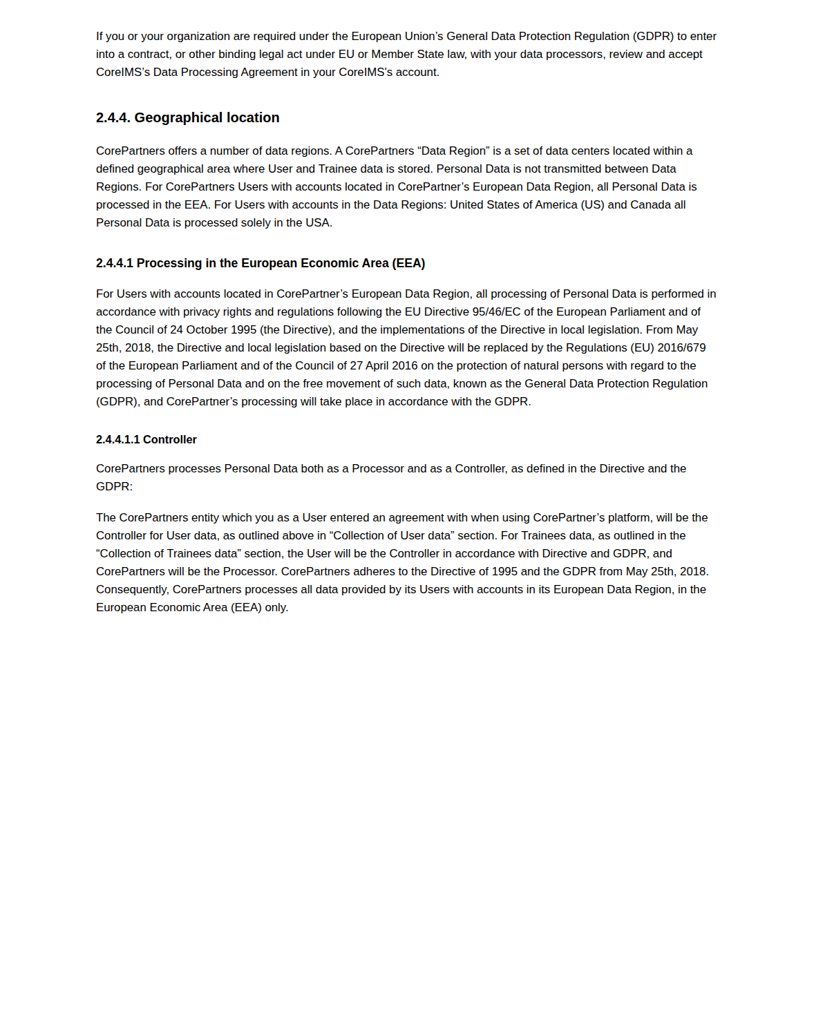If you or your organization are required under the European Union’s General Data Protection Regulation (GDPR) to enter into a contract, or other binding legal act under EU or Member State law, with your data processors, review and accept CoreIMS’s Data Processing Agreement in your CoreIMS's account.
2.4.4. Geographical location
CorePartners offers a number of data regions. A CorePartners “Data Region” is a set of data centers located within a defined geographical area where User and Trainee data is stored. Personal Data is not transmitted between Data Regions. For CorePartners Users with accounts located in CorePartner’s European Data Region, all Personal Data is processed in the EEA. For Users with accounts in the Data Regions: United States of America (US) and Canada all Personal Data is processed solely in the USA.
2.4.4.1 Processing in the European Economic Area (EEA)
For Users with accounts located in CorePartner’s European Data Region, all processing of Personal Data is performed in accordance with privacy rights and regulations following the EU Directive 95/46/EC of the European Parliament and of the Council of 24 October 1995 (the Directive), and the implementations of the Directive in local legislation. From May 25th, 2018, the Directive and local legislation based on the Directive will be replaced by the Regulations (EU) 2016/679 of the European Parliament and of the Council of 27 April 2016 on the protection of natural persons with regard to the processing of Personal Data and on the free movement of such data, known as the General Data Protection Regulation (GDPR), and CorePartner’s processing will take place in accordance with the GDPR.
2.4.4.1.1 Controller
CorePartners processes Personal Data both as a Processor and as a Controller, as defined in the Directive and the GDPR:
The CorePartners entity which you as a User entered an agreement with when using CorePartner’s platform, will be the Controller for User data, as outlined above in “Collection of User data” section. For Trainees data, as outlined in the “Collection of Trainees data” section, the User will be the Controller in accordance with Directive and GDPR, and CorePartners will be the Processor. CorePartners adheres to the Directive of 1995 and the GDPR from May 25th, 2018. Consequently, CorePartners processes all data provided by its Users with accounts in its European Data Region, in the European Economic Area (EEA) only.